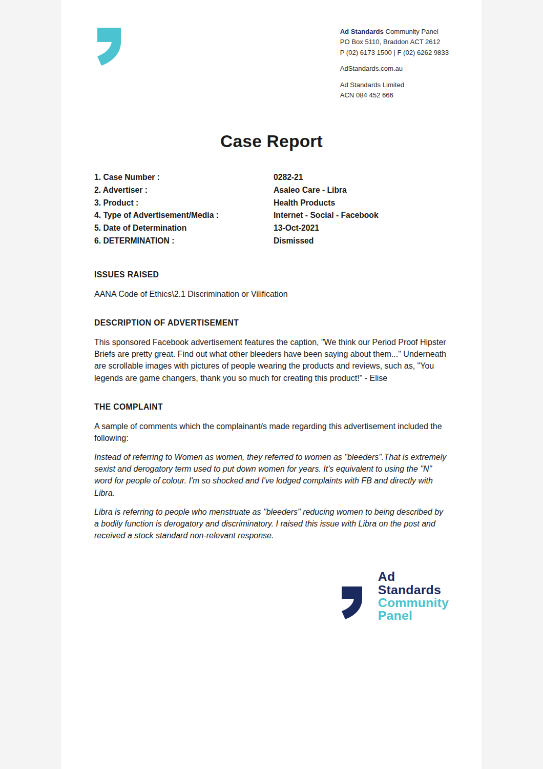Ad Standards Community Panel
PO Box 5110, Braddon ACT 2612
P (02) 6173 1500 | F (02) 6262 9833
AdStandards.com.au
Ad Standards Limited
ACN 084 452 666
Case Report
1. Case Number :
0282-21
2. Advertiser :
Asaleo Care - Libra
3. Product :
Health Products
4. Type of Advertisement/Media :
Internet - Social - Facebook
5. Date of Determination
13-Oct-2021
6. DETERMINATION :
Dismissed
ISSUES RAISED
AANA Code of Ethics\2.1 Discrimination or Vilification
DESCRIPTION OF ADVERTISEMENT
This sponsored Facebook advertisement features the caption, "We think our Period Proof Hipster Briefs are pretty great. Find out what other bleeders have been saying about them..." Underneath are scrollable images with pictures of people wearing the products and reviews, such as, "You legends are game changers, thank you so much for creating this product!" - Elise
THE COMPLAINT
A sample of comments which the complainant/s made regarding this advertisement included the following:
Instead of referring to Women as women, they referred to women as "bleeders".That is extremely sexist and derogatory term used to put down women for years. It's equivalent to using the "N" word for people of colour. I'm so shocked and I've lodged complaints with FB and directly with Libra.
Libra is referring to people who menstruate as "bleeders" reducing women to being described by a bodily function is derogatory and discriminatory. I raised this issue with Libra on the post and received a stock standard non-relevant response.
Ad
Standards
Community
Panel